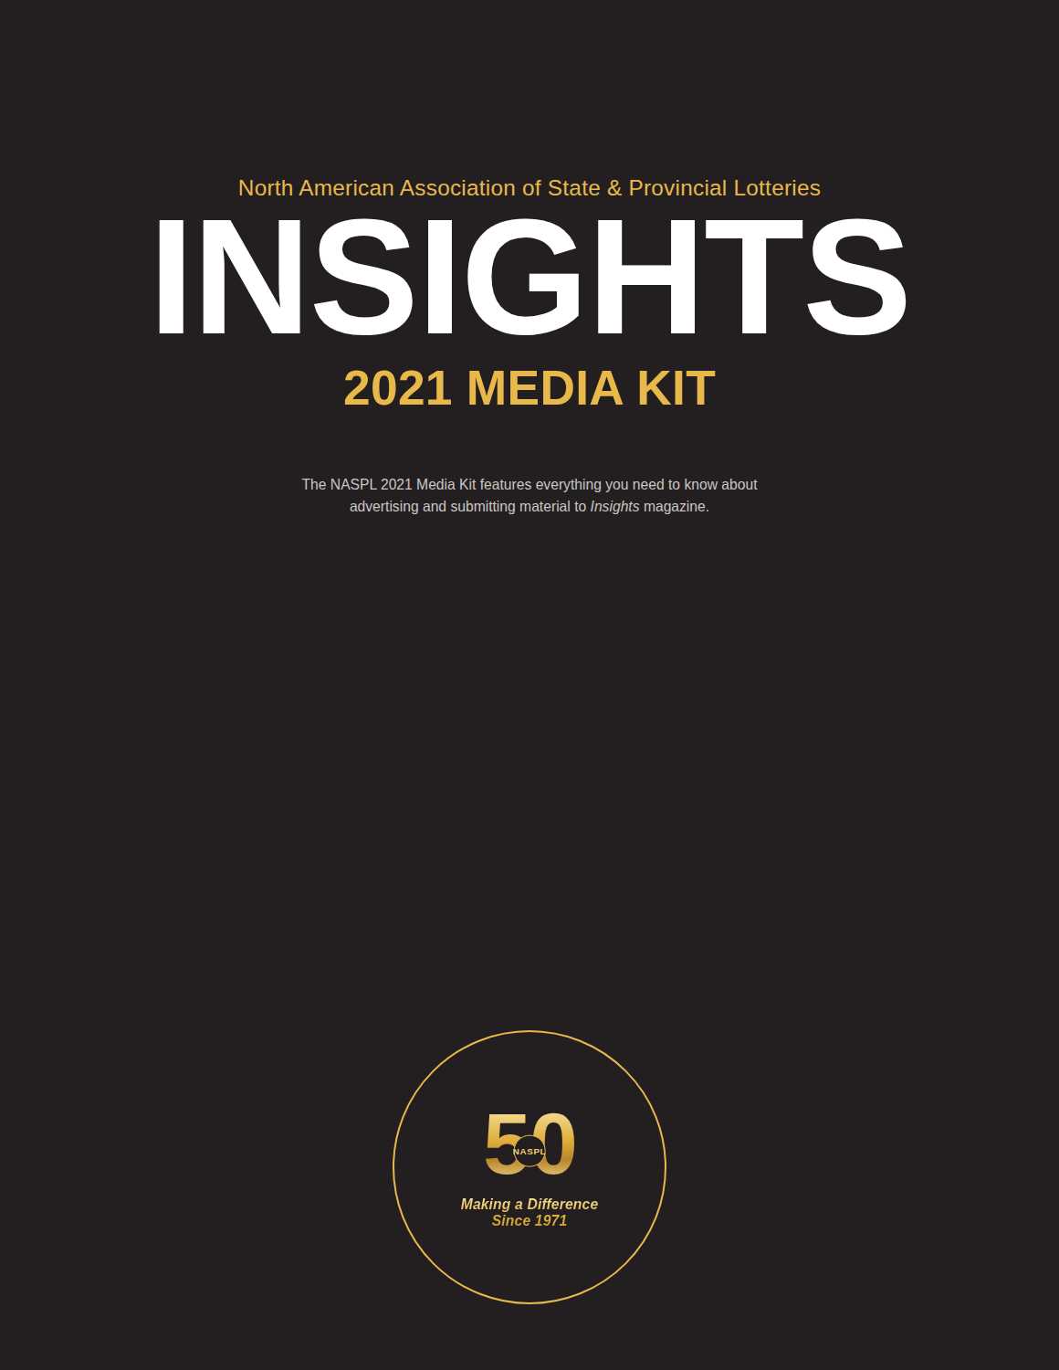North American Association of State & Provincial Lotteries
Insights
2021 Media Kit
The NASPL 2021 Media Kit features everything you need to know about advertising and submitting material to Insights magazine.
50 NASPL
Making a Difference Since 1971